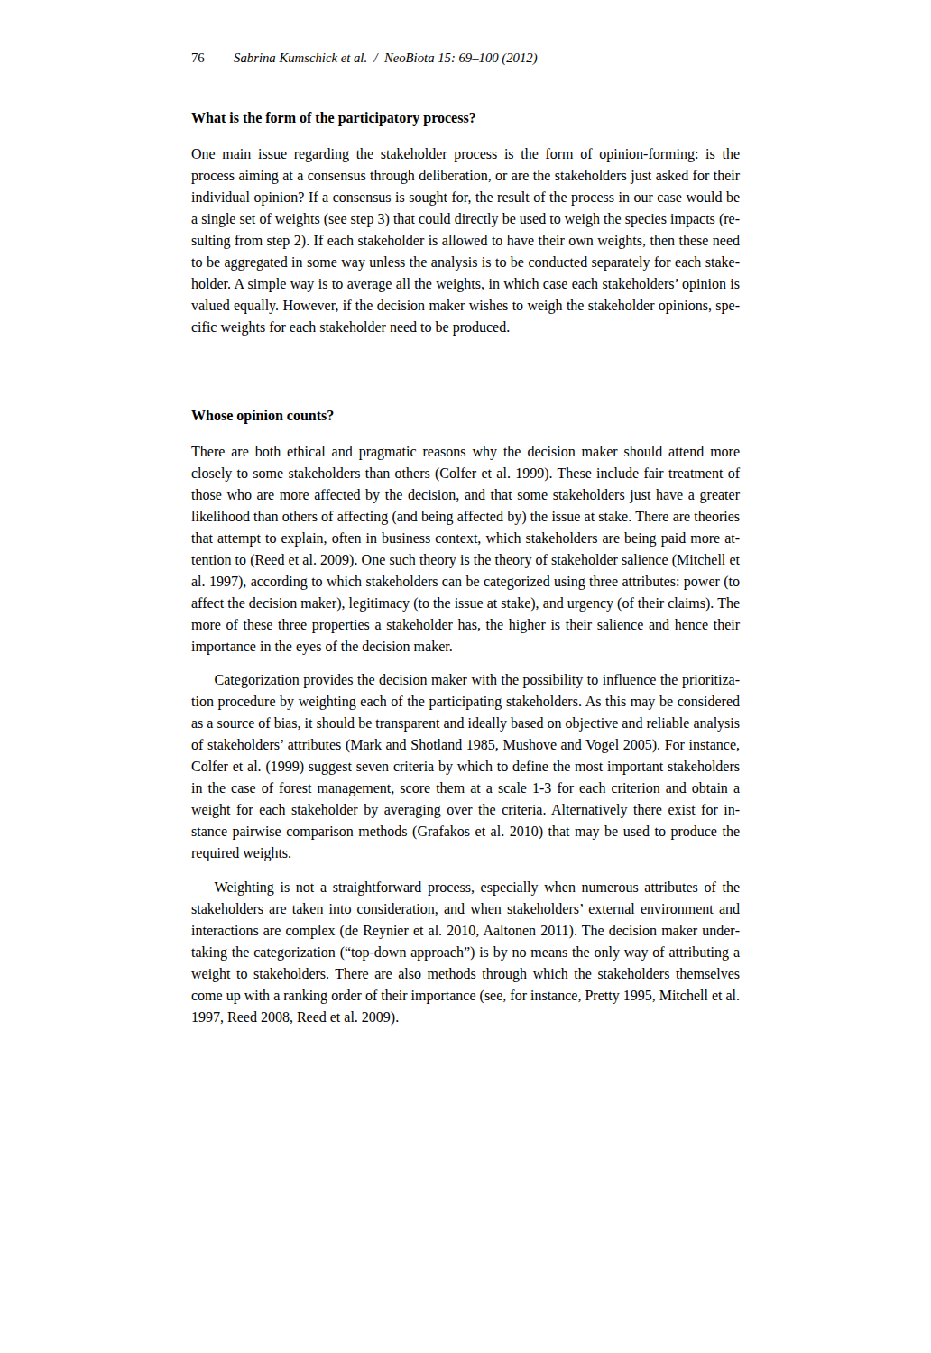76 Sabrina Kumschick et al. / NeoBiota 15: 69–100 (2012)
What is the form of the participatory process?
One main issue regarding the stakeholder process is the form of opinion-forming: is the process aiming at a consensus through deliberation, or are the stakeholders just asked for their individual opinion? If a consensus is sought for, the result of the process in our case would be a single set of weights (see step 3) that could directly be used to weigh the species impacts (resulting from step 2). If each stakeholder is allowed to have their own weights, then these need to be aggregated in some way unless the analysis is to be conducted separately for each stakeholder. A simple way is to average all the weights, in which case each stakeholders’ opinion is valued equally. However, if the decision maker wishes to weigh the stakeholder opinions, specific weights for each stakeholder need to be produced.
Whose opinion counts?
There are both ethical and pragmatic reasons why the decision maker should attend more closely to some stakeholders than others (Colfer et al. 1999). These include fair treatment of those who are more affected by the decision, and that some stakeholders just have a greater likelihood than others of affecting (and being affected by) the issue at stake. There are theories that attempt to explain, often in business context, which stakeholders are being paid more attention to (Reed et al. 2009). One such theory is the theory of stakeholder salience (Mitchell et al. 1997), according to which stakeholders can be categorized using three attributes: power (to affect the decision maker), legitimacy (to the issue at stake), and urgency (of their claims). The more of these three properties a stakeholder has, the higher is their salience and hence their importance in the eyes of the decision maker.
Categorization provides the decision maker with the possibility to influence the prioritization procedure by weighting each of the participating stakeholders. As this may be considered as a source of bias, it should be transparent and ideally based on objective and reliable analysis of stakeholders’ attributes (Mark and Shotland 1985, Mushove and Vogel 2005). For instance, Colfer et al. (1999) suggest seven criteria by which to define the most important stakeholders in the case of forest management, score them at a scale 1-3 for each criterion and obtain a weight for each stakeholder by averaging over the criteria. Alternatively there exist for instance pairwise comparison methods (Grafakos et al. 2010) that may be used to produce the required weights.
Weighting is not a straightforward process, especially when numerous attributes of the stakeholders are taken into consideration, and when stakeholders’ external environment and interactions are complex (de Reynier et al. 2010, Aaltonen 2011). The decision maker undertaking the categorization (“top-down approach”) is by no means the only way of attributing a weight to stakeholders. There are also methods through which the stakeholders themselves come up with a ranking order of their importance (see, for instance, Pretty 1995, Mitchell et al. 1997, Reed 2008, Reed et al. 2009).